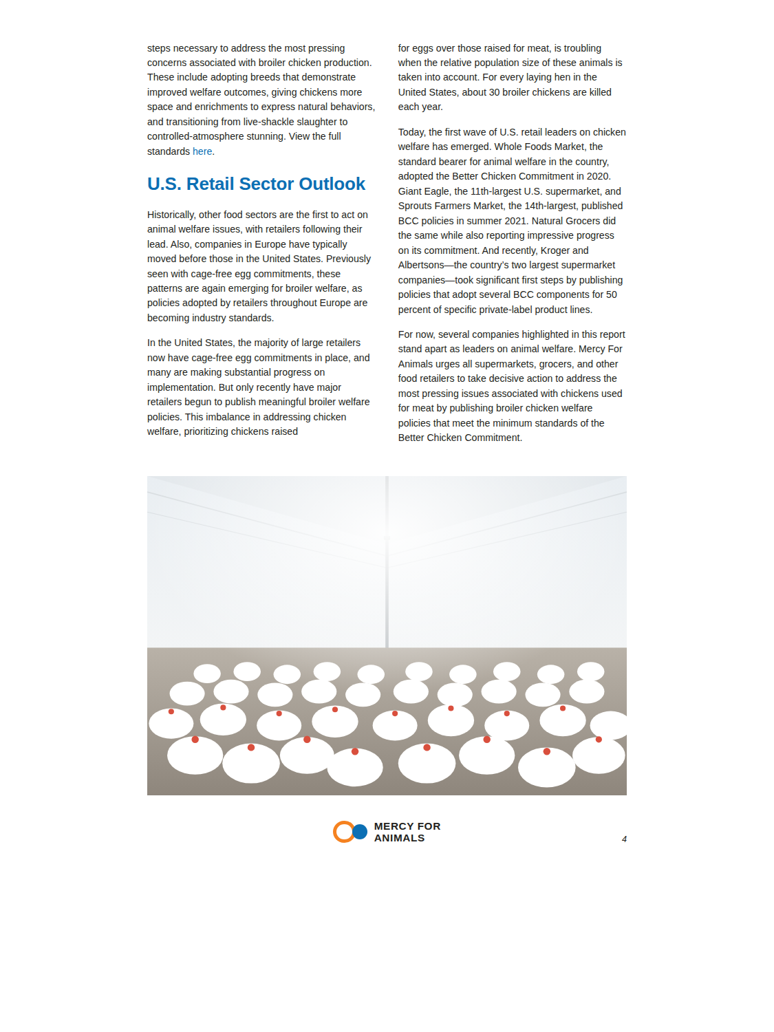steps necessary to address the most pressing concerns associated with broiler chicken production. These include adopting breeds that demonstrate improved welfare outcomes, giving chickens more space and enrichments to express natural behaviors, and transitioning from live-shackle slaughter to controlled-atmosphere stunning. View the full standards here.
U.S. Retail Sector Outlook
Historically, other food sectors are the first to act on animal welfare issues, with retailers following their lead. Also, companies in Europe have typically moved before those in the United States. Previously seen with cage-free egg commitments, these patterns are again emerging for broiler welfare, as policies adopted by retailers throughout Europe are becoming industry standards.
In the United States, the majority of large retailers now have cage-free egg commitments in place, and many are making substantial progress on implementation. But only recently have major retailers begun to publish meaningful broiler welfare policies. This imbalance in addressing chicken welfare, prioritizing chickens raised
for eggs over those raised for meat, is troubling when the relative population size of these animals is taken into account. For every laying hen in the United States, about 30 broiler chickens are killed each year.
Today, the first wave of U.S. retail leaders on chicken welfare has emerged. Whole Foods Market, the standard bearer for animal welfare in the country, adopted the Better Chicken Commitment in 2020. Giant Eagle, the 11th-largest U.S. supermarket, and Sprouts Farmers Market, the 14th-largest, published BCC policies in summer 2021. Natural Grocers did the same while also reporting impressive progress on its commitment. And recently, Kroger and Albertsons—the country’s two largest supermarket companies—took significant first steps by publishing policies that adopt several BCC components for 50 percent of specific private-label product lines.
For now, several companies highlighted in this report stand apart as leaders on animal welfare. Mercy For Animals urges all supermarkets, grocers, and other food retailers to take decisive action to address the most pressing issues associated with chickens used for meat by publishing broiler chicken welfare policies that meet the minimum standards of the Better Chicken Commitment.
MERCY FOR
ANIMALS
4